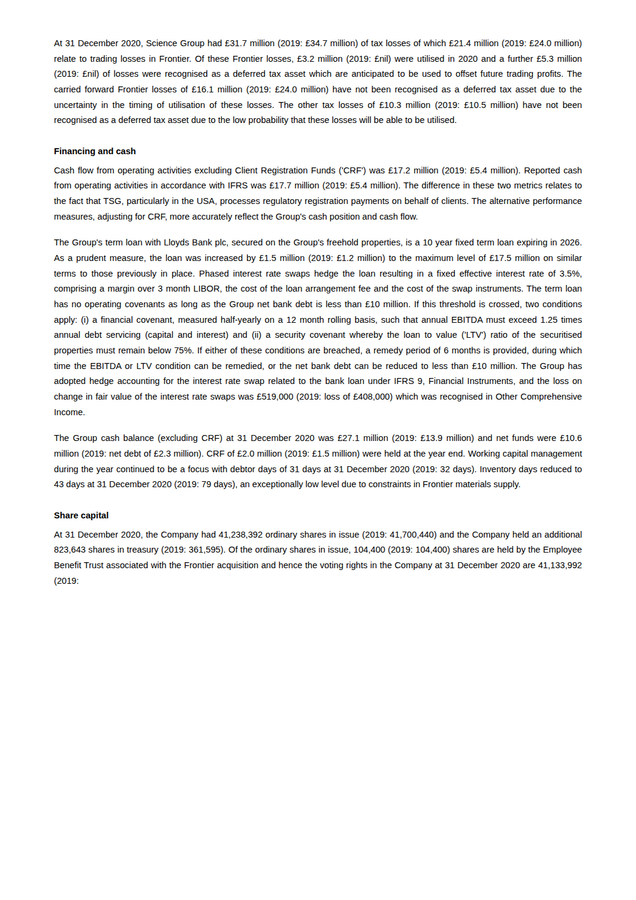At 31 December 2020, Science Group had £31.7 million (2019: £34.7 million) of tax losses of which £21.4 million (2019: £24.0 million) relate to trading losses in Frontier. Of these Frontier losses, £3.2 million (2019: £nil) were utilised in 2020 and a further £5.3 million (2019: £nil) of losses were recognised as a deferred tax asset which are anticipated to be used to offset future trading profits. The carried forward Frontier losses of £16.1 million (2019: £24.0 million) have not been recognised as a deferred tax asset due to the uncertainty in the timing of utilisation of these losses. The other tax losses of £10.3 million (2019: £10.5 million) have not been recognised as a deferred tax asset due to the low probability that these losses will be able to be utilised.
Financing and cash
Cash flow from operating activities excluding Client Registration Funds ('CRF') was £17.2 million (2019: £5.4 million). Reported cash from operating activities in accordance with IFRS was £17.7 million (2019: £5.4 million). The difference in these two metrics relates to the fact that TSG, particularly in the USA, processes regulatory registration payments on behalf of clients. The alternative performance measures, adjusting for CRF, more accurately reflect the Group's cash position and cash flow.
The Group's term loan with Lloyds Bank plc, secured on the Group's freehold properties, is a 10 year fixed term loan expiring in 2026. As a prudent measure, the loan was increased by £1.5 million (2019: £1.2 million) to the maximum level of £17.5 million on similar terms to those previously in place. Phased interest rate swaps hedge the loan resulting in a fixed effective interest rate of 3.5%, comprising a margin over 3 month LIBOR, the cost of the loan arrangement fee and the cost of the swap instruments. The term loan has no operating covenants as long as the Group net bank debt is less than £10 million. If this threshold is crossed, two conditions apply: (i) a financial covenant, measured half-yearly on a 12 month rolling basis, such that annual EBITDA must exceed 1.25 times annual debt servicing (capital and interest) and (ii) a security covenant whereby the loan to value ('LTV') ratio of the securitised properties must remain below 75%. If either of these conditions are breached, a remedy period of 6 months is provided, during which time the EBITDA or LTV condition can be remedied, or the net bank debt can be reduced to less than £10 million. The Group has adopted hedge accounting for the interest rate swap related to the bank loan under IFRS 9, Financial Instruments, and the loss on change in fair value of the interest rate swaps was £519,000 (2019: loss of £408,000) which was recognised in Other Comprehensive Income.
The Group cash balance (excluding CRF) at 31 December 2020 was £27.1 million (2019: £13.9 million) and net funds were £10.6 million (2019: net debt of £2.3 million). CRF of £2.0 million (2019: £1.5 million) were held at the year end. Working capital management during the year continued to be a focus with debtor days of 31 days at 31 December 2020 (2019: 32 days). Inventory days reduced to 43 days at 31 December 2020 (2019: 79 days), an exceptionally low level due to constraints in Frontier materials supply.
Share capital
At 31 December 2020, the Company had 41,238,392 ordinary shares in issue (2019: 41,700,440) and the Company held an additional 823,643 shares in treasury (2019: 361,595). Of the ordinary shares in issue, 104,400 (2019: 104,400) shares are held by the Employee Benefit Trust associated with the Frontier acquisition and hence the voting rights in the Company at 31 December 2020 are 41,133,992 (2019: